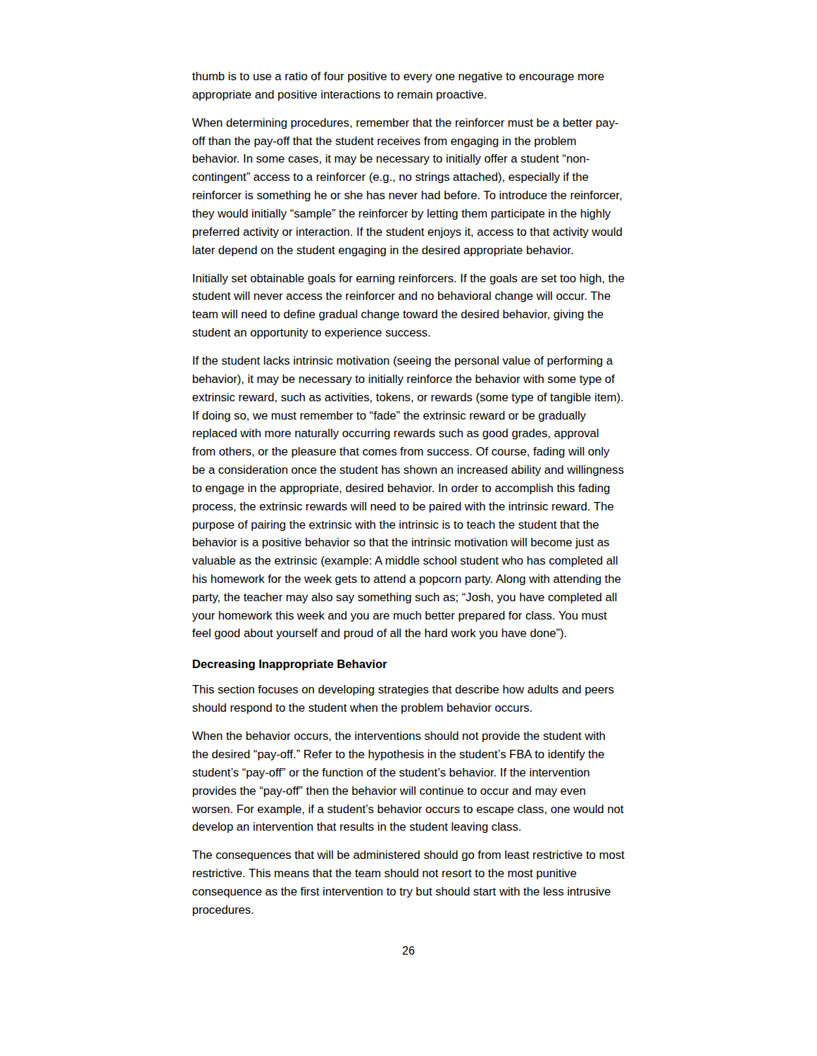thumb is to use a ratio of four positive to every one negative to encourage more appropriate and positive interactions to remain proactive.
When determining procedures, remember that the reinforcer must be a better pay-off than the pay-off that the student receives from engaging in the problem behavior. In some cases, it may be necessary to initially offer a student “non-contingent” access to a reinforcer (e.g., no strings attached), especially if the reinforcer is something he or she has never had before. To introduce the reinforcer, they would initially “sample” the reinforcer by letting them participate in the highly preferred activity or interaction. If the student enjoys it, access to that activity would later depend on the student engaging in the desired appropriate behavior.
Initially set obtainable goals for earning reinforcers. If the goals are set too high, the student will never access the reinforcer and no behavioral change will occur. The team will need to define gradual change toward the desired behavior, giving the student an opportunity to experience success.
If the student lacks intrinsic motivation (seeing the personal value of performing a behavior), it may be necessary to initially reinforce the behavior with some type of extrinsic reward, such as activities, tokens, or rewards (some type of tangible item). If doing so, we must remember to “fade” the extrinsic reward or be gradually replaced with more naturally occurring rewards such as good grades, approval from others, or the pleasure that comes from success. Of course, fading will only be a consideration once the student has shown an increased ability and willingness to engage in the appropriate, desired behavior. In order to accomplish this fading process, the extrinsic rewards will need to be paired with the intrinsic reward. The purpose of pairing the extrinsic with the intrinsic is to teach the student that the behavior is a positive behavior so that the intrinsic motivation will become just as valuable as the extrinsic (example: A middle school student who has completed all his homework for the week gets to attend a popcorn party. Along with attending the party, the teacher may also say something such as; “Josh, you have completed all your homework this week and you are much better prepared for class. You must feel good about yourself and proud of all the hard work you have done”).
Decreasing Inappropriate Behavior
This section focuses on developing strategies that describe how adults and peers should respond to the student when the problem behavior occurs.
When the behavior occurs, the interventions should not provide the student with the desired “pay-off.” Refer to the hypothesis in the student’s FBA to identify the student’s “pay-off” or the function of the student’s behavior. If the intervention provides the “pay-off” then the behavior will continue to occur and may even worsen. For example, if a student’s behavior occurs to escape class, one would not develop an intervention that results in the student leaving class.
The consequences that will be administered should go from least restrictive to most restrictive. This means that the team should not resort to the most punitive consequence as the first intervention to try but should start with the less intrusive procedures.
26